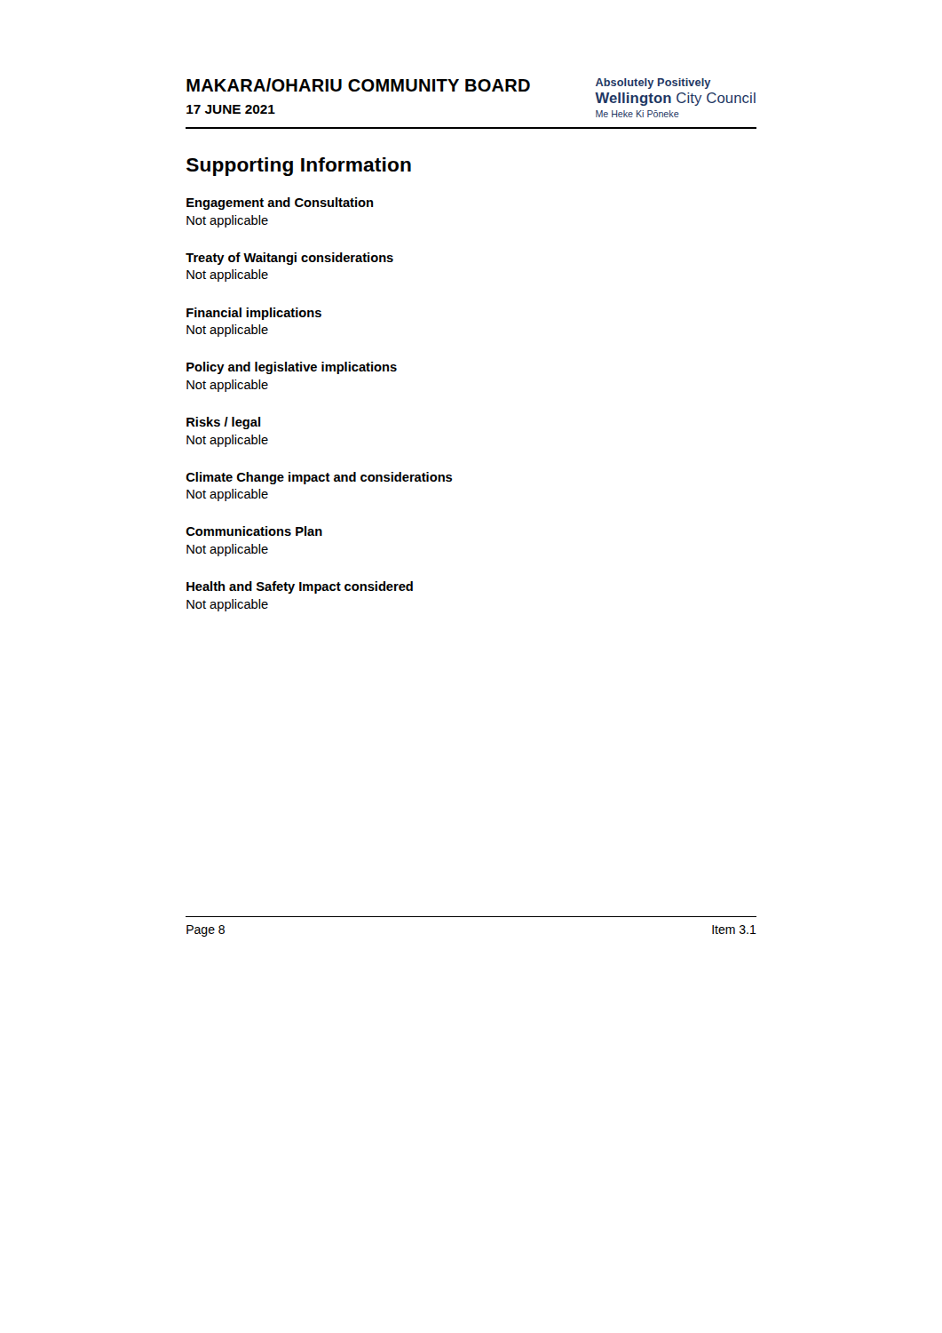MAKARA/OHARIU COMMUNITY BOARD
17 JUNE 2021
Absolutely Positively
Wellington City Council
Me Heke Ki Pōneke
Supporting Information
Engagement and Consultation
Not applicable
Treaty of Waitangi considerations
Not applicable
Financial implications
Not applicable
Policy and legislative implications
Not applicable
Risks / legal
Not applicable
Climate Change impact and considerations
Not applicable
Communications Plan
Not applicable
Health and Safety Impact considered
Not applicable
Page 8
Item 3.1